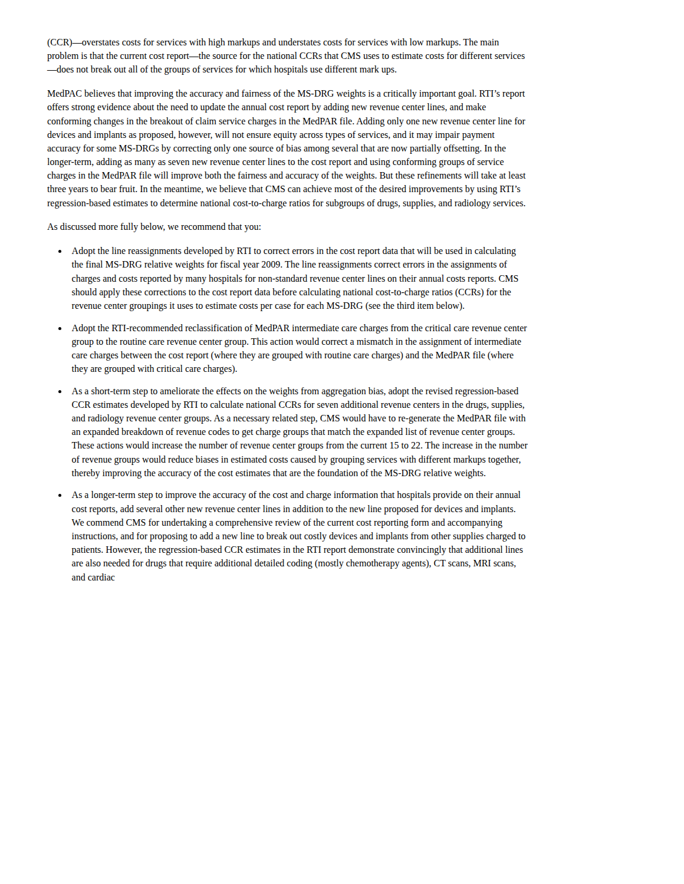(CCR)—overstates costs for services with high markups and understates costs for services with low markups. The main problem is that the current cost report—the source for the national CCRs that CMS uses to estimate costs for different services—does not break out all of the groups of services for which hospitals use different mark ups.
MedPAC believes that improving the accuracy and fairness of the MS-DRG weights is a critically important goal. RTI’s report offers strong evidence about the need to update the annual cost report by adding new revenue center lines, and make conforming changes in the breakout of claim service charges in the MedPAR file. Adding only one new revenue center line for devices and implants as proposed, however, will not ensure equity across types of services, and it may impair payment accuracy for some MS-DRGs by correcting only one source of bias among several that are now partially offsetting. In the longer-term, adding as many as seven new revenue center lines to the cost report and using conforming groups of service charges in the MedPAR file will improve both the fairness and accuracy of the weights. But these refinements will take at least three years to bear fruit. In the meantime, we believe that CMS can achieve most of the desired improvements by using RTI’s regression-based estimates to determine national cost-to-charge ratios for subgroups of drugs, supplies, and radiology services.
As discussed more fully below, we recommend that you:
Adopt the line reassignments developed by RTI to correct errors in the cost report data that will be used in calculating the final MS-DRG relative weights for fiscal year 2009. The line reassignments correct errors in the assignments of charges and costs reported by many hospitals for non-standard revenue center lines on their annual costs reports. CMS should apply these corrections to the cost report data before calculating national cost-to-charge ratios (CCRs) for the revenue center groupings it uses to estimate costs per case for each MS-DRG (see the third item below).
Adopt the RTI-recommended reclassification of MedPAR intermediate care charges from the critical care revenue center group to the routine care revenue center group. This action would correct a mismatch in the assignment of intermediate care charges between the cost report (where they are grouped with routine care charges) and the MedPAR file (where they are grouped with critical care charges).
As a short-term step to ameliorate the effects on the weights from aggregation bias, adopt the revised regression-based CCR estimates developed by RTI to calculate national CCRs for seven additional revenue centers in the drugs, supplies, and radiology revenue center groups. As a necessary related step, CMS would have to re-generate the MedPAR file with an expanded breakdown of revenue codes to get charge groups that match the expanded list of revenue center groups. These actions would increase the number of revenue center groups from the current 15 to 22. The increase in the number of revenue groups would reduce biases in estimated costs caused by grouping services with different markups together, thereby improving the accuracy of the cost estimates that are the foundation of the MS-DRG relative weights.
As a longer-term step to improve the accuracy of the cost and charge information that hospitals provide on their annual cost reports, add several other new revenue center lines in addition to the new line proposed for devices and implants. We commend CMS for undertaking a comprehensive review of the current cost reporting form and accompanying instructions, and for proposing to add a new line to break out costly devices and implants from other supplies charged to patients. However, the regression-based CCR estimates in the RTI report demonstrate convincingly that additional lines are also needed for drugs that require additional detailed coding (mostly chemotherapy agents), CT scans, MRI scans, and cardiac